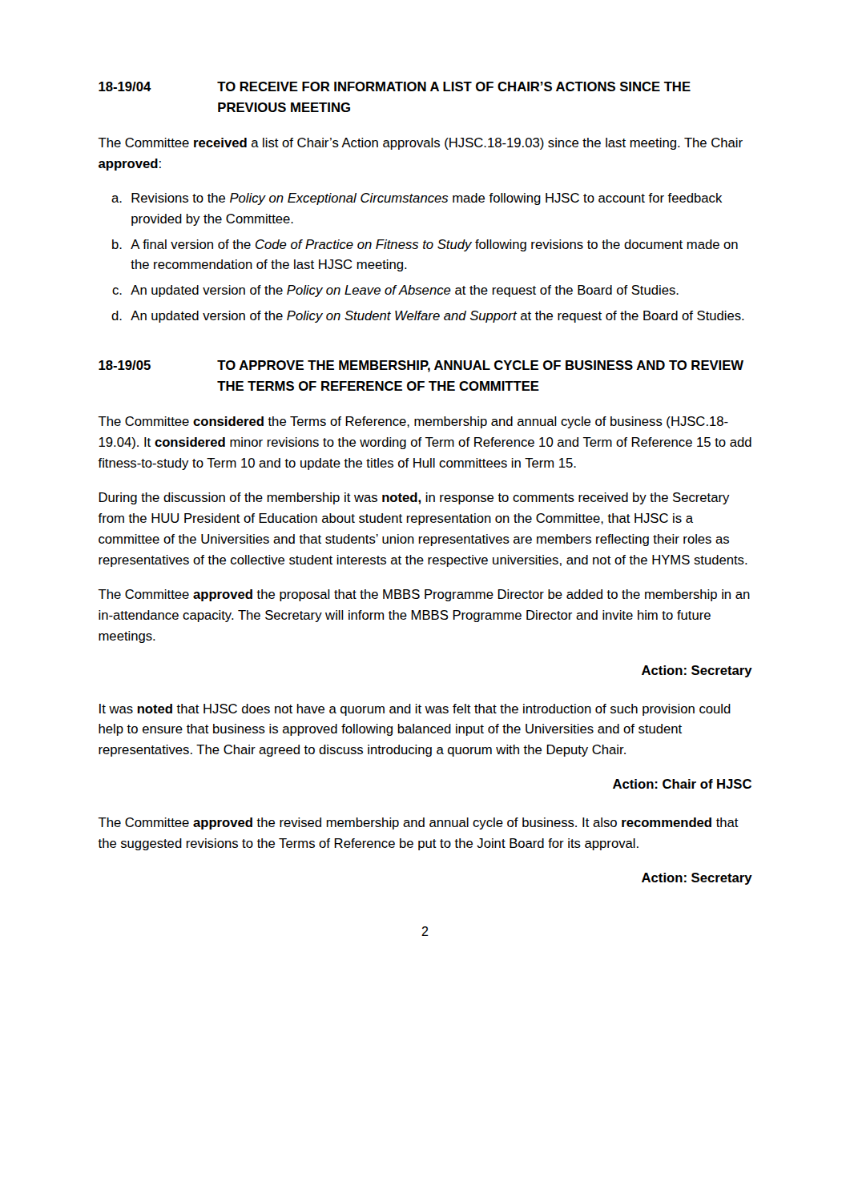18-19/04 To receive for information a list of Chair’s actions since the previous meeting
The Committee received a list of Chair’s Action approvals (HJSC.18-19.03) since the last meeting. The Chair approved:
Revisions to the Policy on Exceptional Circumstances made following HJSC to account for feedback provided by the Committee.
A final version of the Code of Practice on Fitness to Study following revisions to the document made on the recommendation of the last HJSC meeting.
An updated version of the Policy on Leave of Absence at the request of the Board of Studies.
An updated version of the Policy on Student Welfare and Support at the request of the Board of Studies.
18-19/05 To approve the membership, annual cycle of business and to review the terms of reference of the Committee
The Committee considered the Terms of Reference, membership and annual cycle of business (HJSC.18-19.04). It considered minor revisions to the wording of Term of Reference 10 and Term of Reference 15 to add fitness-to-study to Term 10 and to update the titles of Hull committees in Term 15.
During the discussion of the membership it was noted, in response to comments received by the Secretary from the HUU President of Education about student representation on the Committee, that HJSC is a committee of the Universities and that students’ union representatives are members reflecting their roles as representatives of the collective student interests at the respective universities, and not of the HYMS students.
The Committee approved the proposal that the MBBS Programme Director be added to the membership in an in-attendance capacity. The Secretary will inform the MBBS Programme Director and invite him to future meetings.
Action: Secretary
It was noted that HJSC does not have a quorum and it was felt that the introduction of such provision could help to ensure that business is approved following balanced input of the Universities and of student representatives. The Chair agreed to discuss introducing a quorum with the Deputy Chair.
Action: Chair of HJSC
The Committee approved the revised membership and annual cycle of business. It also recommended that the suggested revisions to the Terms of Reference be put to the Joint Board for its approval.
Action: Secretary
2